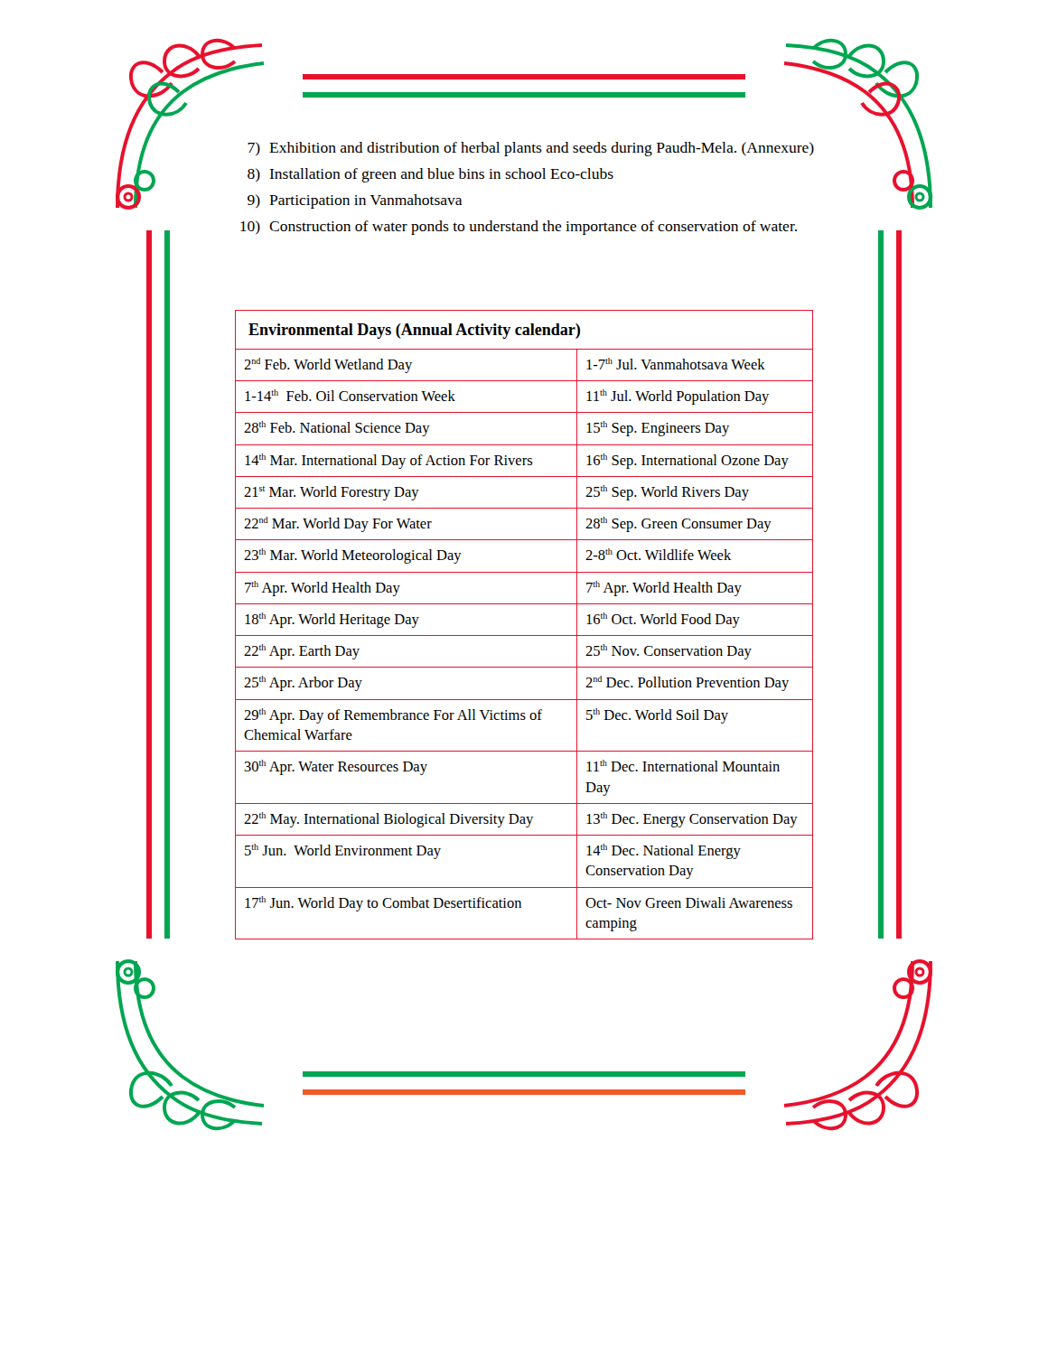7) Exhibition and distribution of herbal plants and seeds during Paudh-Mela. (Annexure)
8) Installation of green and blue bins in school Eco-clubs
9) Participation in Vanmahotsava
10) Construction of water ponds to understand the importance of conservation of water.
| Environmental Days (Annual Activity calendar) |
| --- |
| 2 nd Feb. World Wetland Day | 1-7 th Jul. Vanmahotsava Week |
| 1-14 th Feb. Oil Conservation Week | 11 th Jul. World Population Day |
| 28 th Feb. National Science Day | 15 th Sep. Engineers Day |
| 14 th Mar. International Day of Action For Rivers | 16 th Sep. International Ozone Day |
| 21 st Mar. World Forestry Day | 25 th Sep. World Rivers Day |
| 22 nd Mar. World Day For Water | 28 th Sep. Green Consumer Day |
| 23 th Mar. World Meteorological Day | 2-8 th Oct. Wildlife Week |
| 7 th Apr. World Health Day | 7 th Apr. World Health Day |
| 18 th Apr. World Heritage Day | 16 th Oct. World Food Day |
| 22 th Apr. Earth Day | 25 th Nov. Conservation Day |
| 25 th Apr. Arbor Day | 2 nd Dec. Pollution Prevention Day |
| 29 th Apr. Day of Remembrance For All Victims of Chemical Warfare | 5 th Dec. World Soil Day |
| 30 th Apr. Water Resources Day | 11 th Dec. International Mountain Day |
| 22 th May. International Biological Diversity Day | 13 th Dec. Energy Conservation Day |
| 5 th Jun. World Environment Day | 14 th Dec. National Energy Conservation Day |
| 17 th Jun. World Day to Combat Desertification | Oct- Nov Green Diwali Awareness camping |